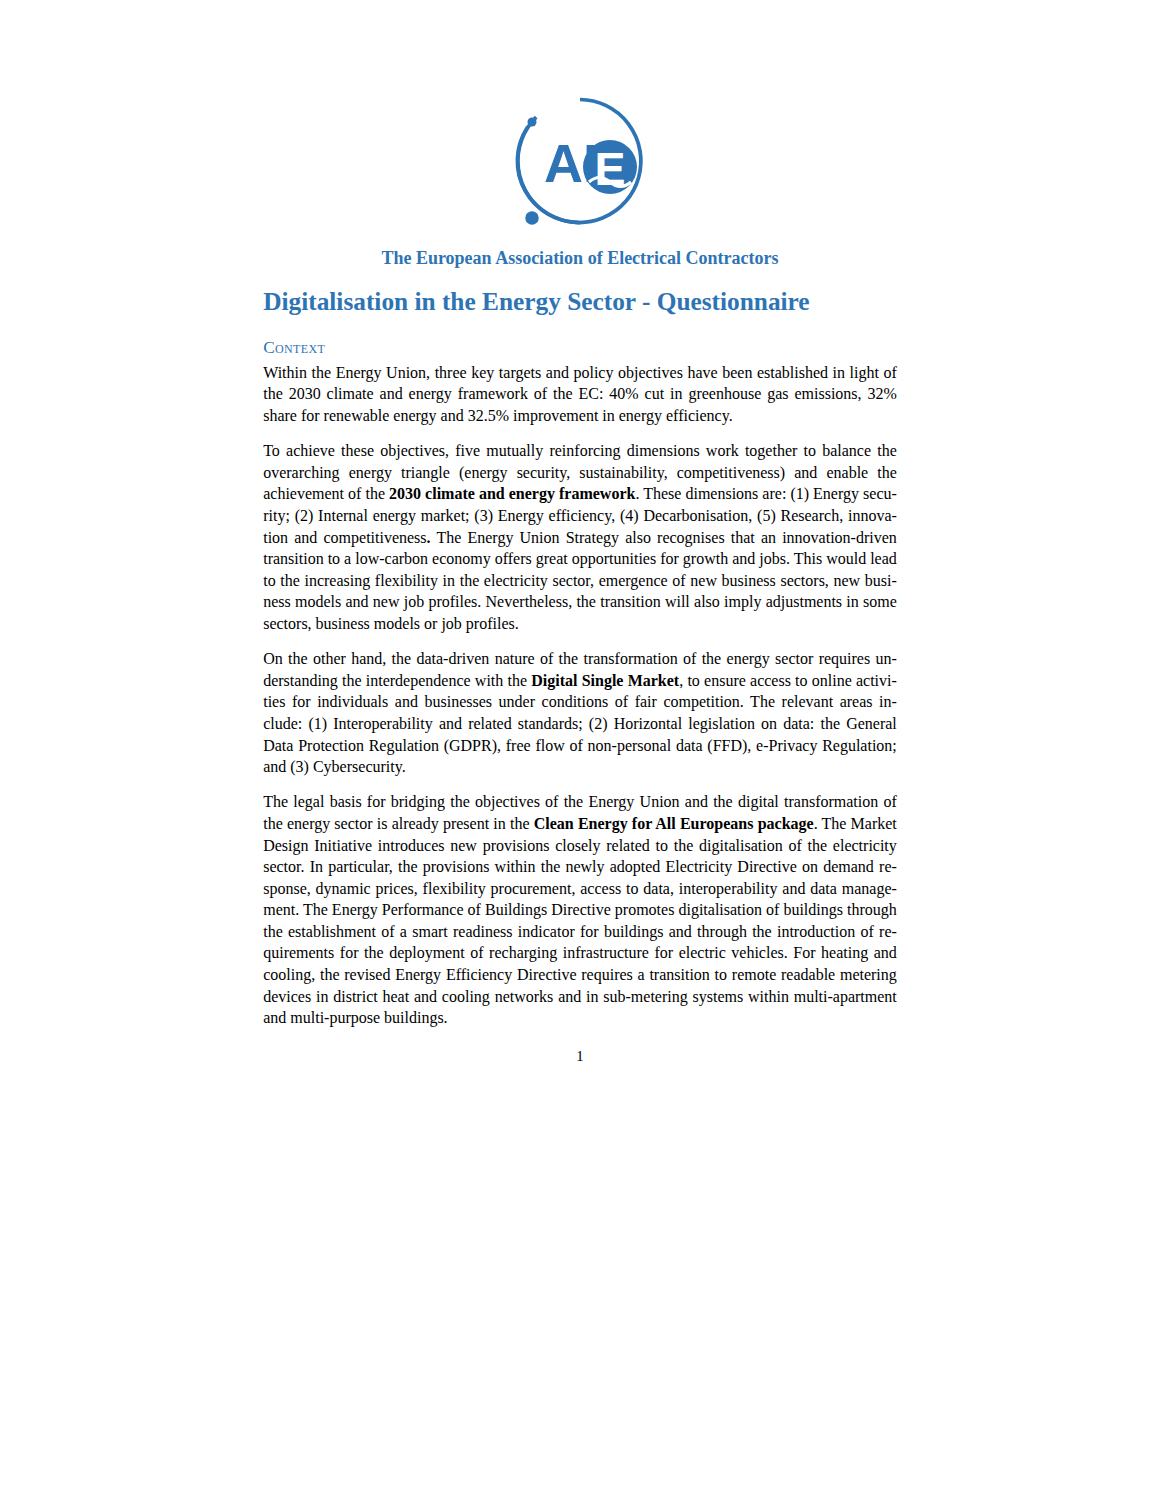AI E
The European Association of Electrical Contractors
Digitalisation in the Energy Sector - Questionnaire
Context
Within the Energy Union, three key targets and policy objectives have been established in light of the 2030 climate and energy framework of the EC: 40% cut in greenhouse gas emissions, 32% share for renewable energy and 32.5% improvement in energy efficiency.
To achieve these objectives, five mutually reinforcing dimensions work together to balance the overarching energy triangle (energy security, sustainability, competitiveness) and enable the achievement of the 2030 climate and energy framework. These dimensions are: (1) Energy security; (2) Internal energy market; (3) Energy efficiency, (4) Decarbonisation, (5) Research, innovation and competitiveness. The Energy Union Strategy also recognises that an innovation-driven transition to a low-carbon economy offers great opportunities for growth and jobs. This would lead to the increasing flexibility in the electricity sector, emergence of new business sectors, new business models and new job profiles. Nevertheless, the transition will also imply adjustments in some sectors, business models or job profiles.
On the other hand, the data-driven nature of the transformation of the energy sector requires understanding the interdependence with the Digital Single Market, to ensure access to online activities for individuals and businesses under conditions of fair competition. The relevant areas include: (1) Interoperability and related standards; (2) Horizontal legislation on data: the General Data Protection Regulation (GDPR), free flow of non-personal data (FFD), e-Privacy Regulation; and (3) Cybersecurity.
The legal basis for bridging the objectives of the Energy Union and the digital transformation of the energy sector is already present in the Clean Energy for All Europeans package. The Market Design Initiative introduces new provisions closely related to the digitalisation of the electricity sector. In particular, the provisions within the newly adopted Electricity Directive on demand response, dynamic prices, flexibility procurement, access to data, interoperability and data management. The Energy Performance of Buildings Directive promotes digitalisation of buildings through the establishment of a smart readiness indicator for buildings and through the introduction of requirements for the deployment of recharging infrastructure for electric vehicles. For heating and cooling, the revised Energy Efficiency Directive requires a transition to remote readable metering devices in district heat and cooling networks and in sub-metering systems within multi-apartment and multi-purpose buildings.
1